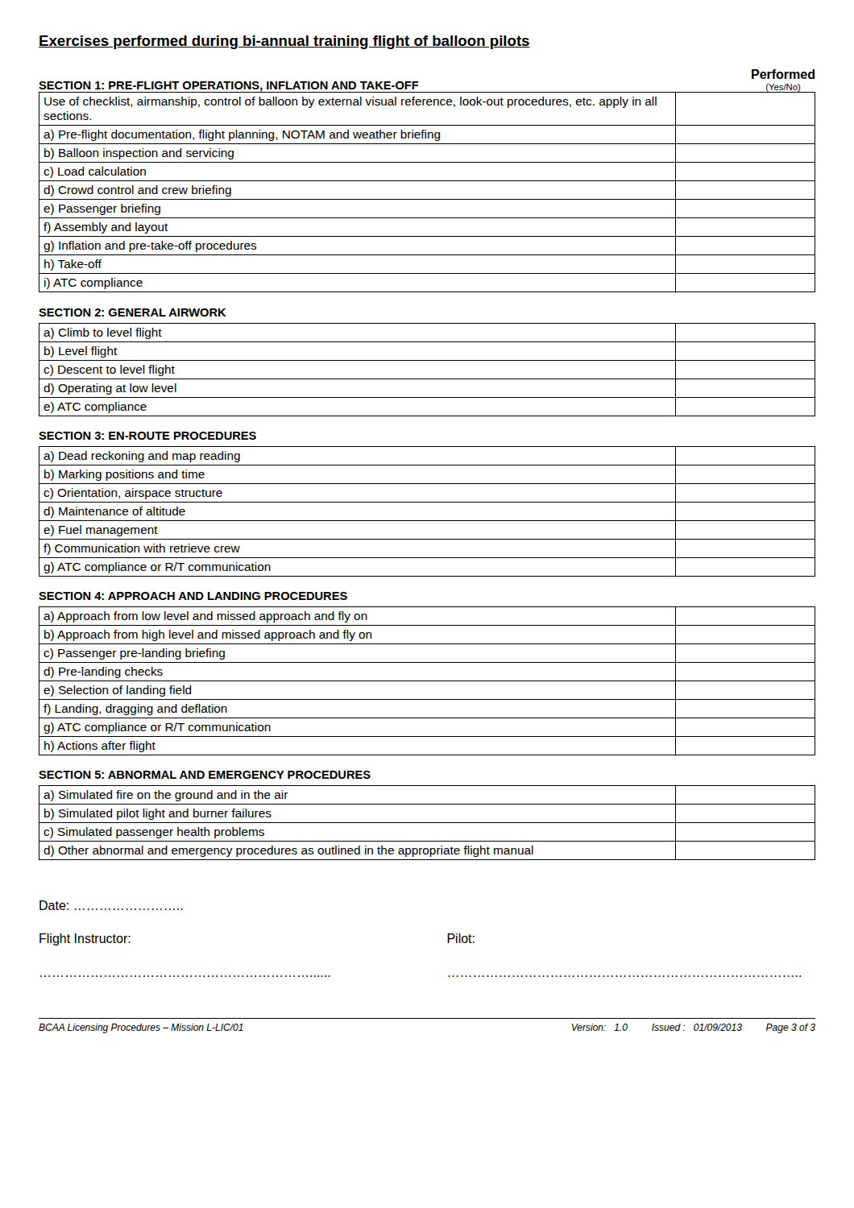Exercises performed during bi-annual training flight of balloon pilots
SECTION 1: PRE-FLIGHT OPERATIONS, INFLATION AND TAKE-OFF
Performed
(Yes/No)
| Use of checklist, airmanship, control of balloon by external visual reference, look-out procedures, etc. apply in all sections. | |
| a) Pre-flight documentation, flight planning, NOTAM and weather briefing | |
| b) Balloon inspection and servicing | |
| c) Load calculation | |
| d) Crowd control and crew briefing | |
| e) Passenger briefing | |
| f) Assembly and layout | |
| g) Inflation and pre-take-off procedures | |
| h) Take-off | |
| i) ATC compliance | |
SECTION 2: GENERAL AIRWORK
| a) Climb to level flight | |
| b) Level flight | |
| c) Descent to level flight | |
| d) Operating at low level | |
| e) ATC compliance | |
SECTION 3: EN-ROUTE PROCEDURES
| a) Dead reckoning and map reading | |
| b) Marking positions and time | |
| c) Orientation, airspace structure | |
| d) Maintenance of altitude | |
| e) Fuel management | |
| f) Communication with retrieve crew | |
| g) ATC compliance or R/T communication | |
SECTION 4: APPROACH AND LANDING PROCEDURES
| a) Approach from low level and missed approach and fly on | |
| b) Approach from high level and missed approach and fly on | |
| c) Passenger pre-landing briefing | |
| d) Pre-landing checks | |
| e) Selection of landing field | |
| f) Landing, dragging and deflation | |
| g) ATC compliance or R/T communication | |
| h) Actions after flight | |
SECTION 5: ABNORMAL AND EMERGENCY PROCEDURES
| a) Simulated fire on the ground and in the air | |
| b) Simulated pilot light and burner failures | |
| c) Simulated passenger health problems | |
| d) Other abnormal and emergency procedures as outlined in the appropriate flight manual | |
Date: ……………………..
Flight Instructor: ………………………………………………………......
Pilot: ………………………………………………………………………..
BCAA Licensing Procedures – Mission L-LIC/01
Version: 1.0 Issued : 01/09/2013 Page 3 of 3